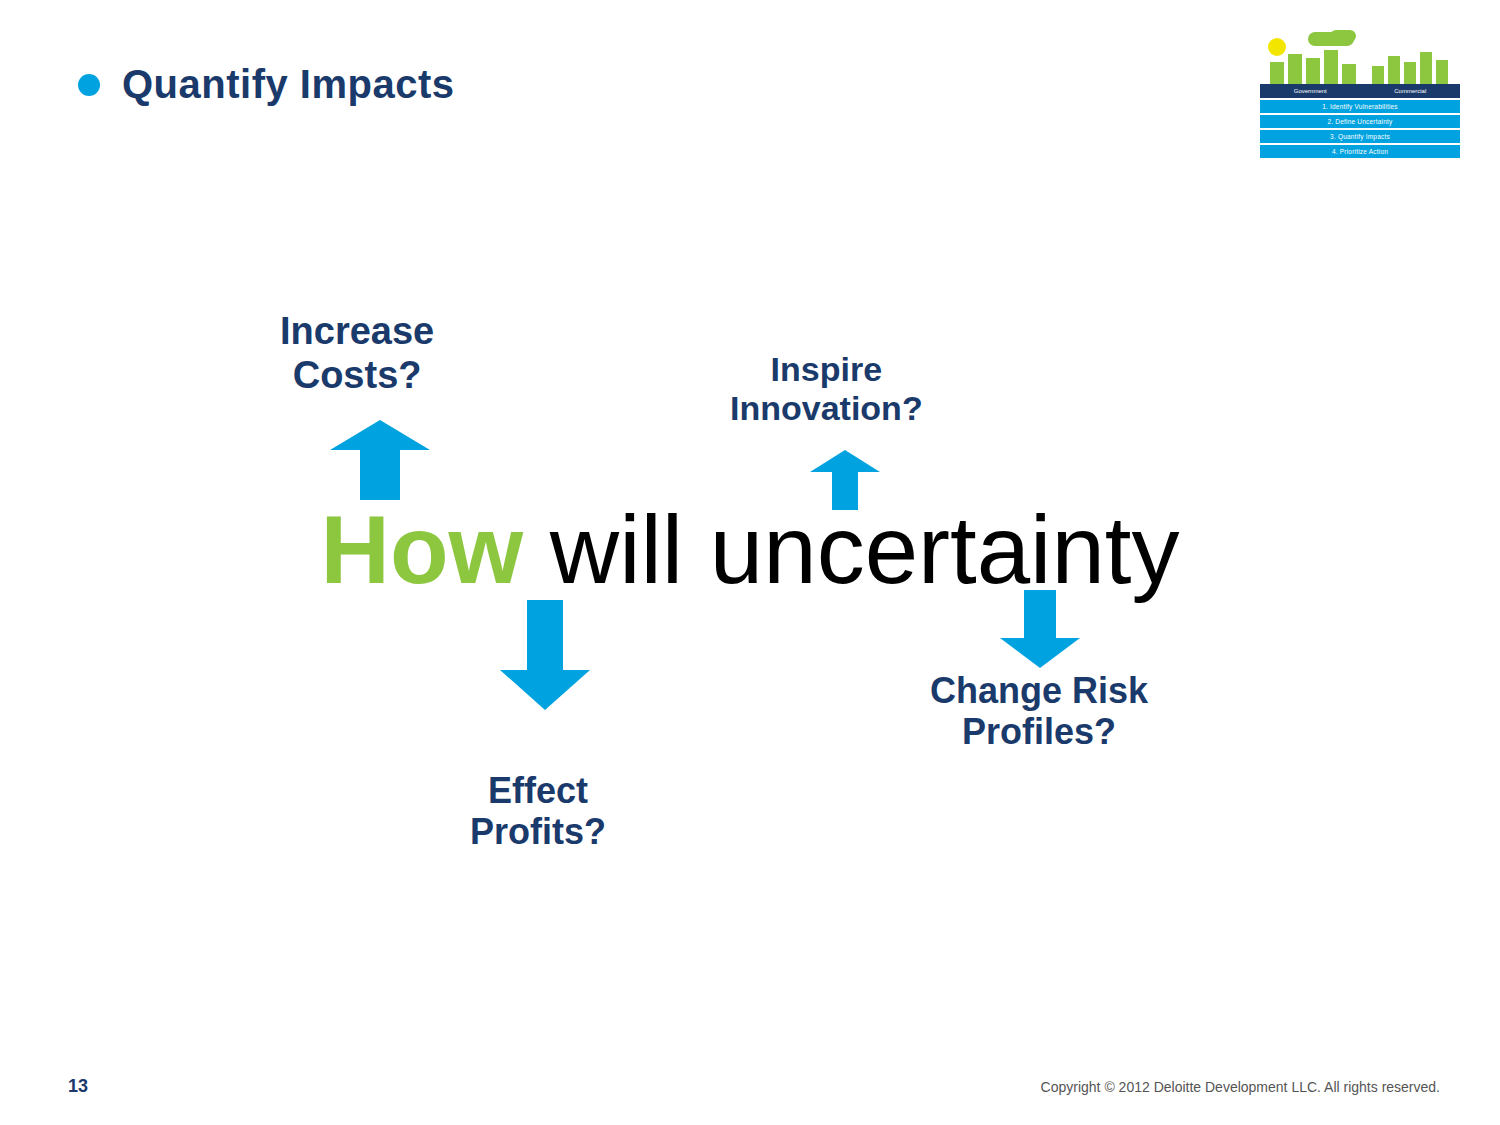Quantify Impacts
Government Commercial
1. Identify Vulnerabilities
2. Define Uncertainty
3. Quantify Impacts
4. Prioritize Action
Increase
Costs?
Inspire
Innovation?
Effect
Profits?
Change Risk
Profiles?
How will uncertainty
13
Copyright © 2012 Deloitte Development LLC. All rights reserved.